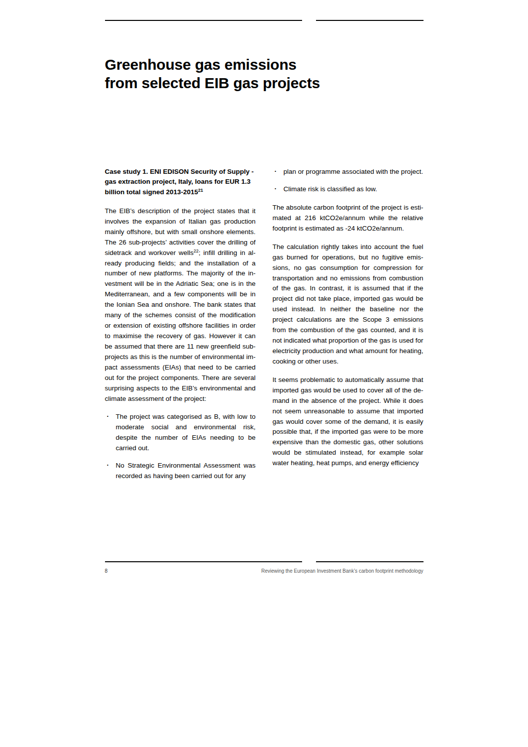Greenhouse gas emissions
from selected EIB gas projects
Case study 1. ENI EDISON Security of Supply - gas extraction project, Italy, loans for EUR 1.3 billion total signed 2013-201521
The EIB’s description of the project states that it involves the expansion of Italian gas production mainly offshore, but with small onshore elements. The 26 sub-projects’ activities cover the drilling of sidetrack and workover wells22; infill drilling in already producing fields; and the installation of a number of new platforms. The majority of the investment will be in the Adriatic Sea; one is in the Mediterranean, and a few components will be in the Ionian Sea and onshore. The bank states that many of the schemes consist of the modification or extension of existing offshore facilities in order to maximise the recovery of gas. However it can be assumed that there are 11 new greenfield sub-projects as this is the number of environmental impact assessments (EIAs) that need to be carried out for the project components. There are several surprising aspects to the EIB’s environmental and climate assessment of the project:
The project was categorised as B, with low to moderate social and environmental risk, despite the number of EIAs needing to be carried out.
No Strategic Environmental Assessment was recorded as having been carried out for any
·plan or programme associated with the project.
Climate risk is classified as low.
The absolute carbon footprint of the project is estimated at 216 ktCO2e/annum while the relative footprint is estimated as -24 ktCO2e/annum.
The calculation rightly takes into account the fuel gas burned for operations, but no fugitive emissions, no gas consumption for compression for transportation and no emissions from combustion of the gas. In contrast, it is assumed that if the project did not take place, imported gas would be used instead. In neither the baseline nor the project calculations are the Scope 3 emissions from the combustion of the gas counted, and it is not indicated what proportion of the gas is used for electricity production and what amount for heating, cooking or other uses.
It seems problematic to automatically assume that imported gas would be used to cover all of the demand in the absence of the project. While it does not seem unreasonable to assume that imported gas would cover some of the demand, it is easily possible that, if the imported gas were to be more expensive than the domestic gas, other solutions would be stimulated instead, for example solar water heating, heat pumps, and energy efficiency
8
Reviewing the European Investment Bank’s carbon footprint methodology